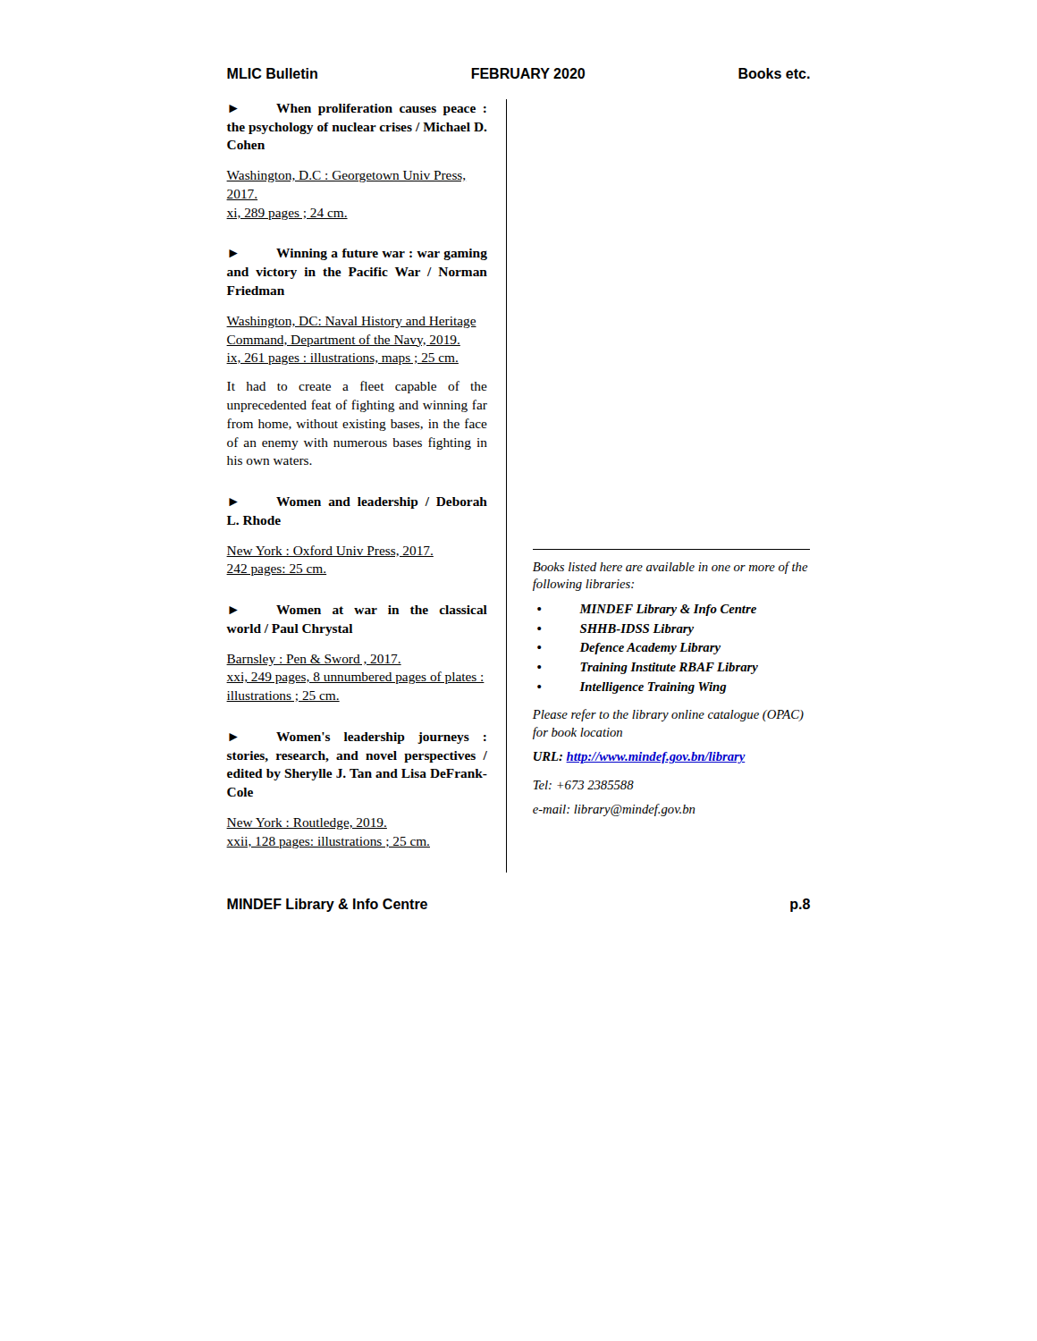MLIC Bulletin
FEBRUARY 2020
Books etc.
►When proliferation causes peace : the psychology of nuclear crises / Michael D. Cohen
Washington, D.C : Georgetown Univ Press, 2017. xi, 289 pages ; 24 cm.
►Winning a future war : war gaming and victory in the Pacific War / Norman Friedman
Washington, DC: Naval History and Heritage Command, Department of the Navy, 2019. ix, 261 pages : illustrations, maps ; 25 cm.
It had to create a fleet capable of the unprecedented feat of fighting and winning far from home, without existing bases, in the face of an enemy with numerous bases fighting in his own waters.
►Women and leadership / Deborah L. Rhode
New York : Oxford Univ Press, 2017. 242 pages: 25 cm.
►Women at war in the classical world / Paul Chrystal
Barnsley : Pen & Sword , 2017. xxi, 249 pages, 8 unnumbered pages of plates : illustrations ; 25 cm.
►Women's leadership journeys : stories, research, and novel perspectives / edited by Sheryl​le J. Tan and Lisa DeFrank-Cole
New York : Routledge, 2019. xxii, 128 pages: illustrations ; 25 cm.
Books listed here are available in one or more of the following libraries:
MINDEF Library & Info Centre
SHHB-IDSS Library
Defence Academy Library
Training Institute RBAF Library
Intelligence Training Wing
Please refer to the library online catalogue (OPAC) for book location
URL: http://www.mindef.gov.bn/library
Tel: +673 2385588
e-mail: library@mindef.gov.bn
MINDEF Library & Info Centre
p.8